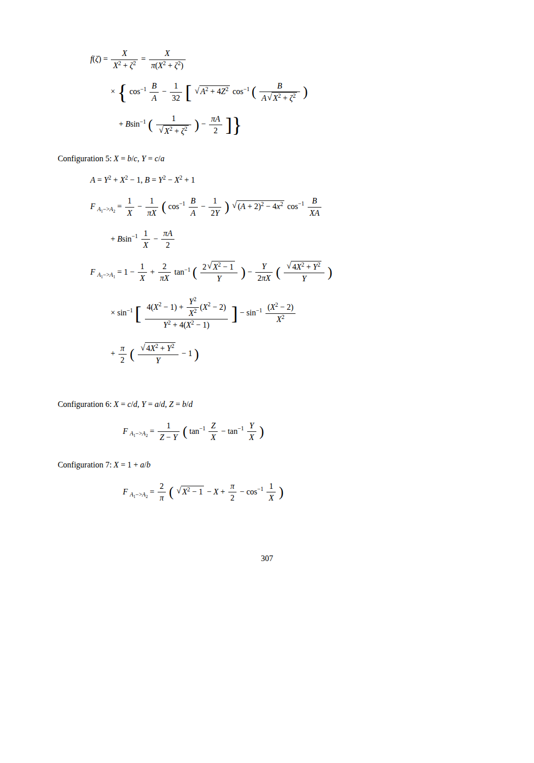f(ζ) = XX2 + ζ2 = Xπ(X2 + ζ2)
× { cos−1 BA − 132 [ A2 + 4Z2 cos−1 ( BAX2 + ζ2 )
+ Bsin−1 ( 1 X2 + ζ2 ) − πA 2 ]}
Configuration 5: X = b/c, Y = c/a
A = Y2 + X2 − 1, B = Y2 − X2 + 1
F A1−>A2 = 1 X − 1 πX ( cos−1 BA − 12Y ) (A + 2)2 − 4x2 cos−1 BXA
+ Bsin−1 1 X − πA 2
F A1−>A1 = 1 − 1 X + 2 πX tan−1 ( 2X2 − 1 Y ) − Y 2πX ( 4X2 + Y2 Y )
× sin−1 [ 4(X2 − 1) + Y2 X2(X2 − 2) Y2 + 4(X2 − 1) ] − sin−1 (X2 − 2) X2
+ π 2 ( 4X2 + Y2 Y − 1 )
Configuration 6: X = c/d, Y = a/d, Z = b/d
F A1−>A2 = 1 Z − Y ( tan−1 ZX − tan−1 YX )
Configuration 7: X = 1 + a/b
F A1−>A2 = 2 π ( X2 − 1 − X + π 2 − cos−1 1 X )
307